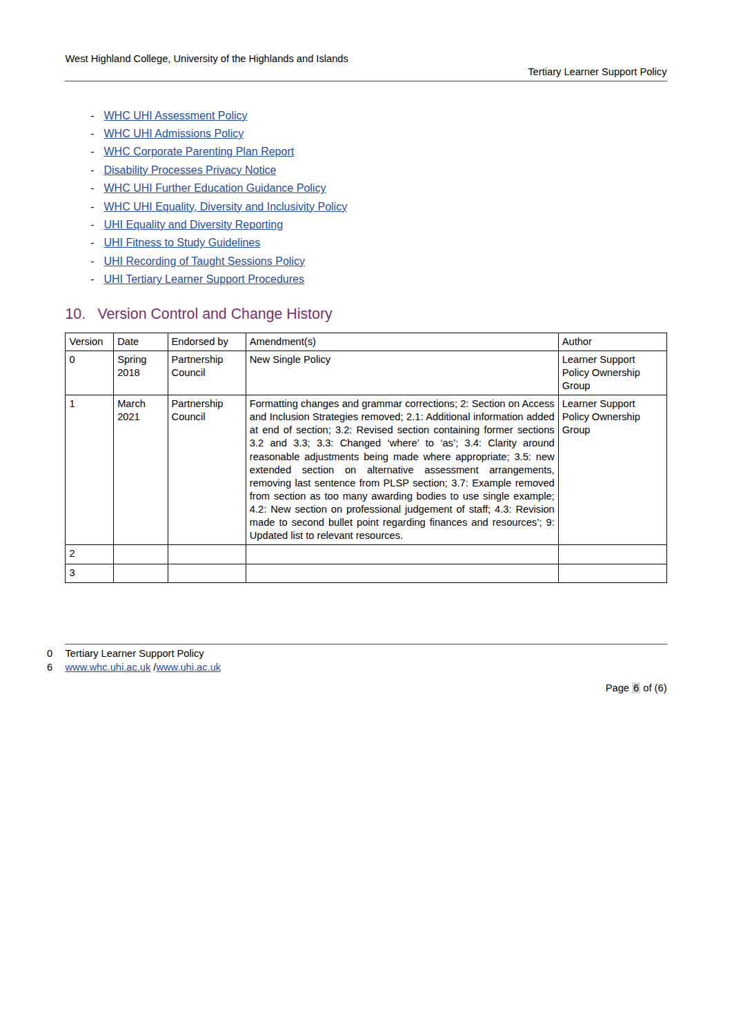West Highland College, University of the Highlands and Islands
Tertiary Learner Support Policy
WHC UHI Assessment Policy
WHC UHI Admissions Policy
WHC Corporate Parenting Plan Report
Disability Processes Privacy Notice
WHC UHI Further Education Guidance Policy
WHC UHI Equality, Diversity and Inclusivity Policy
UHI Equality and Diversity Reporting
UHI Fitness to Study Guidelines
UHI Recording of Taught Sessions Policy
UHI Tertiary Learner Support Procedures
10. Version Control and Change History
| Version | Date | Endorsed by | Amendment(s) | Author |
| --- | --- | --- | --- | --- |
| 0 | Spring 2018 | Partnership Council | New Single Policy | Learner Support Policy Ownership Group |
| 1 | March 2021 | Partnership Council | Formatting changes and grammar corrections; 2: Section on Access and Inclusion Strategies removed; 2.1: Additional information added at end of section; 3.2: Revised section containing former sections 3.2 and 3.3; 3.3: Changed ‘where’ to ‘as’; 3.4: Clarity around reasonable adjustments being made where appropriate; 3.5: new extended section on alternative assessment arrangements, removing last sentence from PLSP section; 3.7: Example removed from section as too many awarding bodies to use single example; 4.2: New section on professional judgement of staff; 4.3: Revision made to second bullet point regarding finances and resources’; 9: Updated list to relevant resources. | Learner Support Policy Ownership Group |
| 2 | | | | |
| 3 | | | | |
0
6
Tertiary Learner Support Policy
www.whc.uhi.ac.uk /www.uhi.ac.uk
Page 6 of (6)